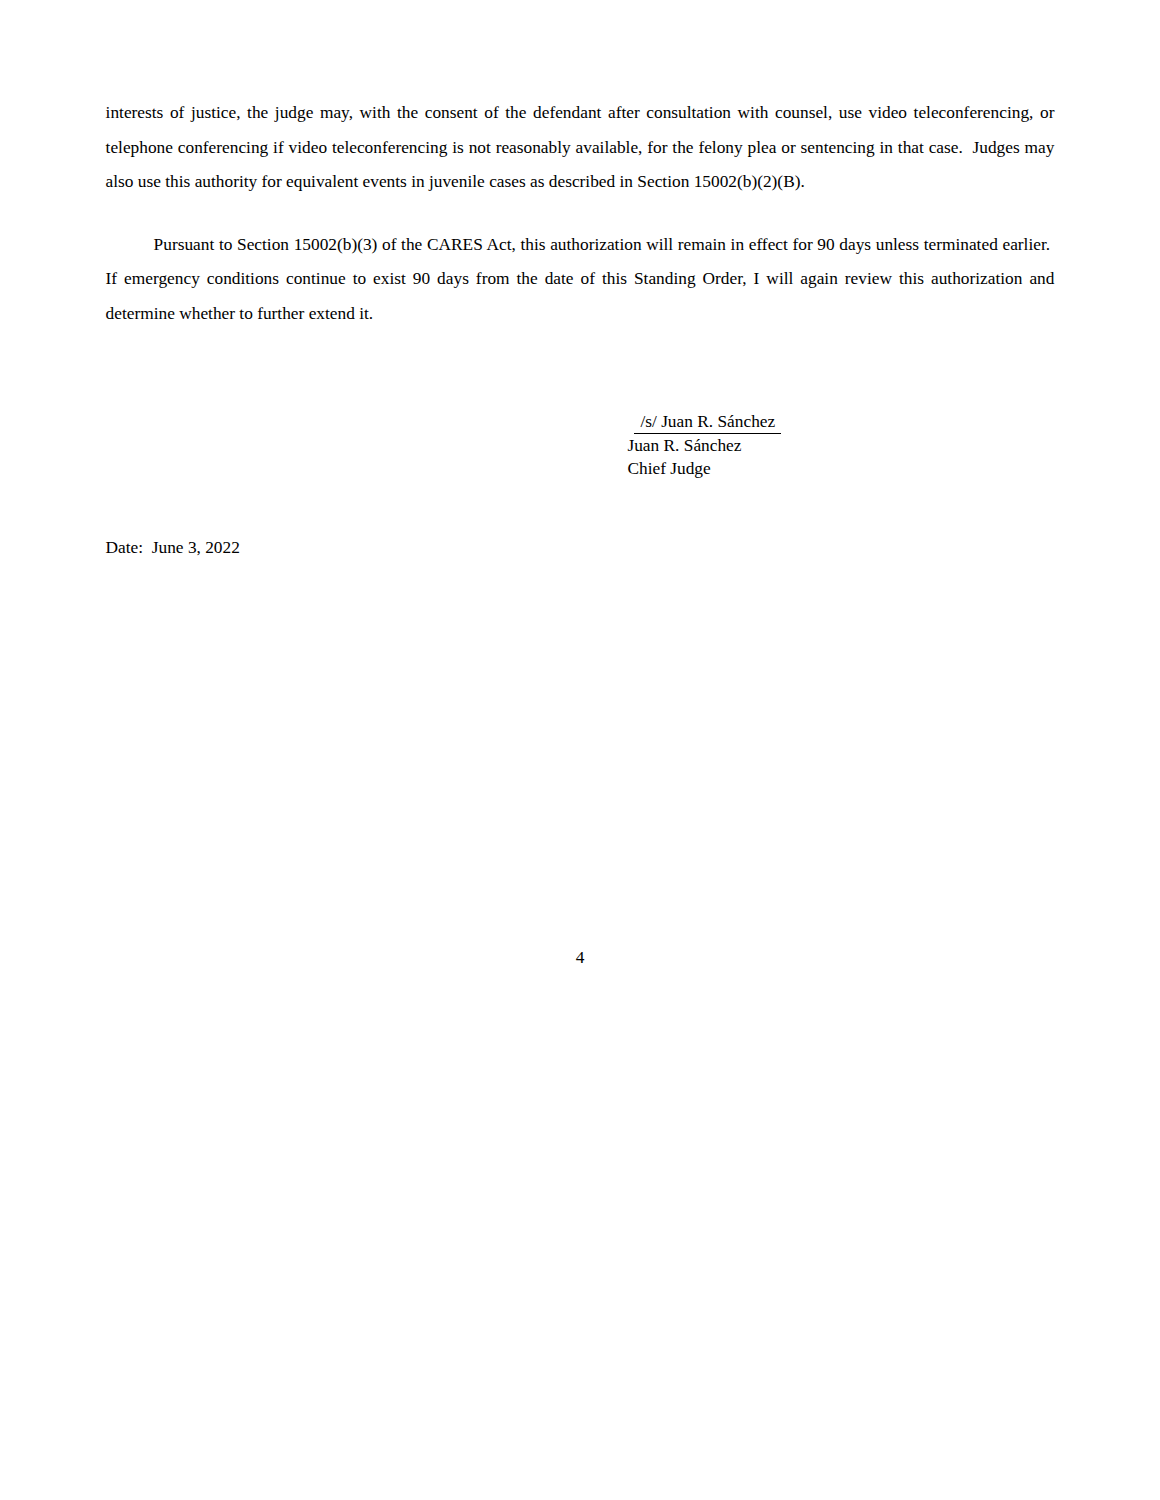interests of justice, the judge may, with the consent of the defendant after consultation with counsel, use video teleconferencing, or telephone conferencing if video teleconferencing is not reasonably available, for the felony plea or sentencing in that case. Judges may also use this authority for equivalent events in juvenile cases as described in Section 15002(b)(2)(B).
Pursuant to Section 15002(b)(3) of the CARES Act, this authorization will remain in effect for 90 days unless terminated earlier. If emergency conditions continue to exist 90 days from the date of this Standing Order, I will again review this authorization and determine whether to further extend it.
/s/ Juan R. Sánchez Juan R. Sánchez Chief Judge
Date: June 3, 2022
4